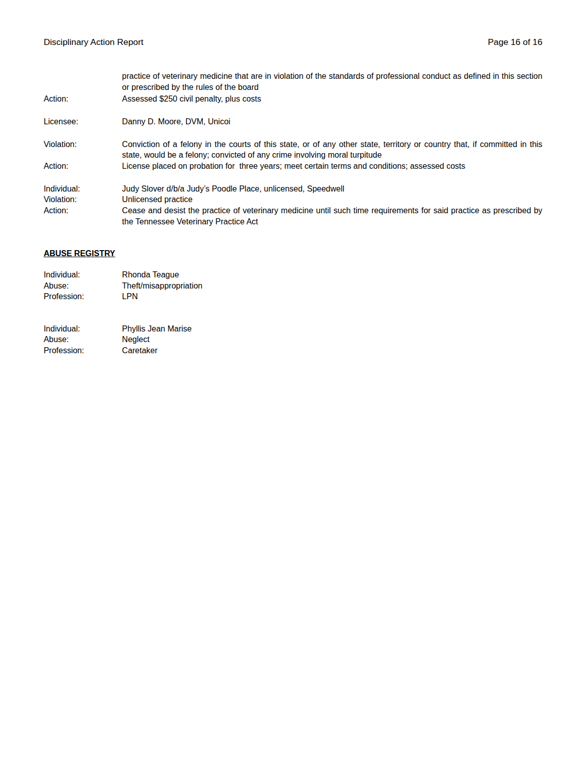Disciplinary Action Report Page 16 of 16
practice of veterinary medicine that are in violation of the standards of professional conduct as defined in this section or prescribed by the rules of the board
Action:
Assessed $250 civil penalty, plus costs
Licensee:
Danny D. Moore, DVM, Unicoi
Violation:
Conviction of a felony in the courts of this state, or of any other state, territory or country that, if committed in this state, would be a felony; convicted of any crime involving moral turpitude
Action:
License placed on probation for three years; meet certain terms and conditions; assessed costs
Individual:
Judy Slover d/b/a Judy’s Poodle Place, unlicensed, Speedwell
Violation:
Unlicensed practice
Action:
Cease and desist the practice of veterinary medicine until such time requirements for said practice as prescribed by the Tennessee Veterinary Practice Act
ABUSE REGISTRY
Individual:
Rhonda Teague
Abuse:
Theft/misappropriation
Profession:
LPN
Individual:
Phyllis Jean Marise
Abuse:
Neglect
Profession:
Caretaker